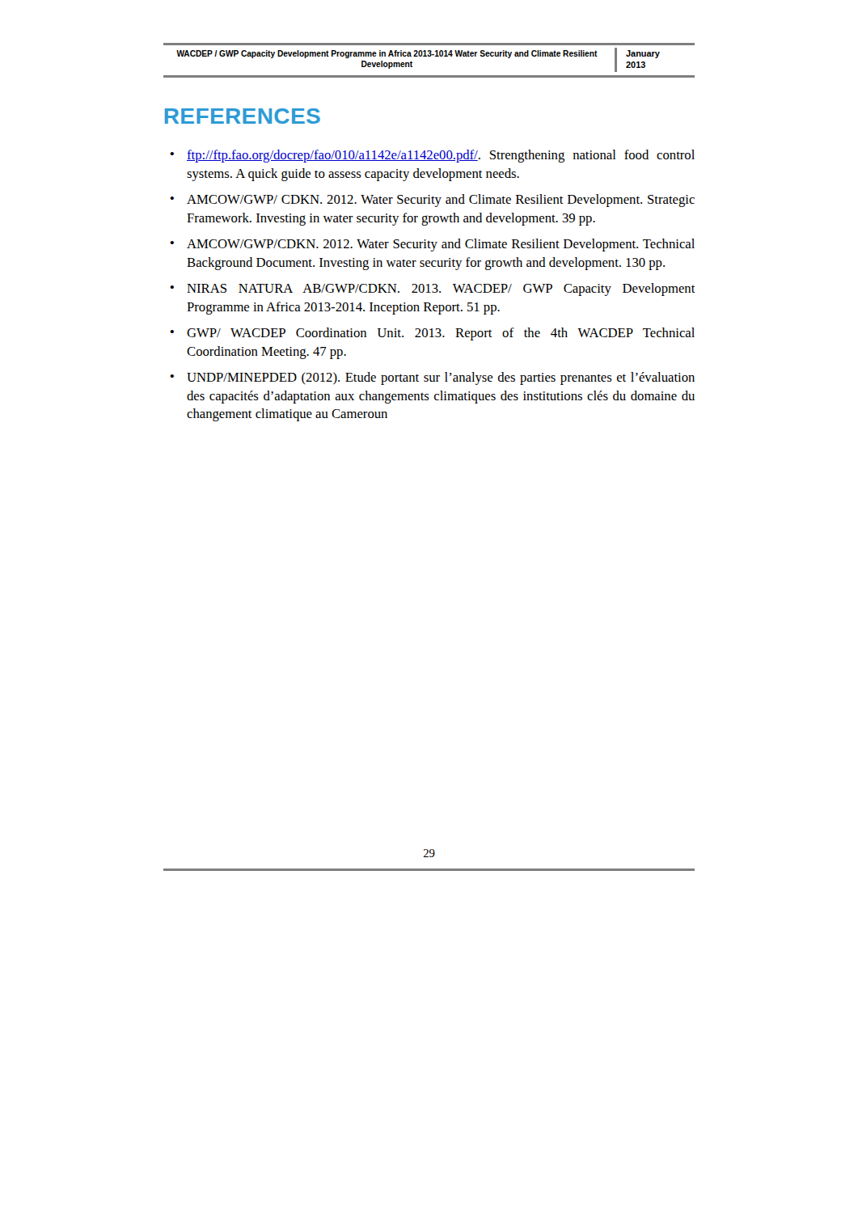| WACDEP / GWP Capacity Development Programme in Africa 2013-1014 Water Security and Climate Resilient Development | January 2013 |
REFERENCES
ftp://ftp.fao.org/docrep/fao/010/a1142e/a1142e00.pdf/. Strengthening national food control systems. A quick guide to assess capacity development needs.
AMCOW/GWP/ CDKN. 2012. Water Security and Climate Resilient Development. Strategic Framework. Investing in water security for growth and development. 39 pp.
AMCOW/GWP/CDKN. 2012. Water Security and Climate Resilient Development. Technical Background Document. Investing in water security for growth and development. 130 pp.
NIRAS NATURA AB/GWP/CDKN. 2013. WACDEP/ GWP Capacity Development Programme in Africa 2013-2014. Inception Report. 51 pp.
GWP/ WACDEP Coordination Unit. 2013. Report of the 4th WACDEP Technical Coordination Meeting. 47 pp.
UNDP/MINEPDED (2012). Etude portant sur l’analyse des parties prenantes et l’évaluation des capacités d’adaptation aux changements climatiques des institutions clés du domaine du changement climatique au Cameroun
29